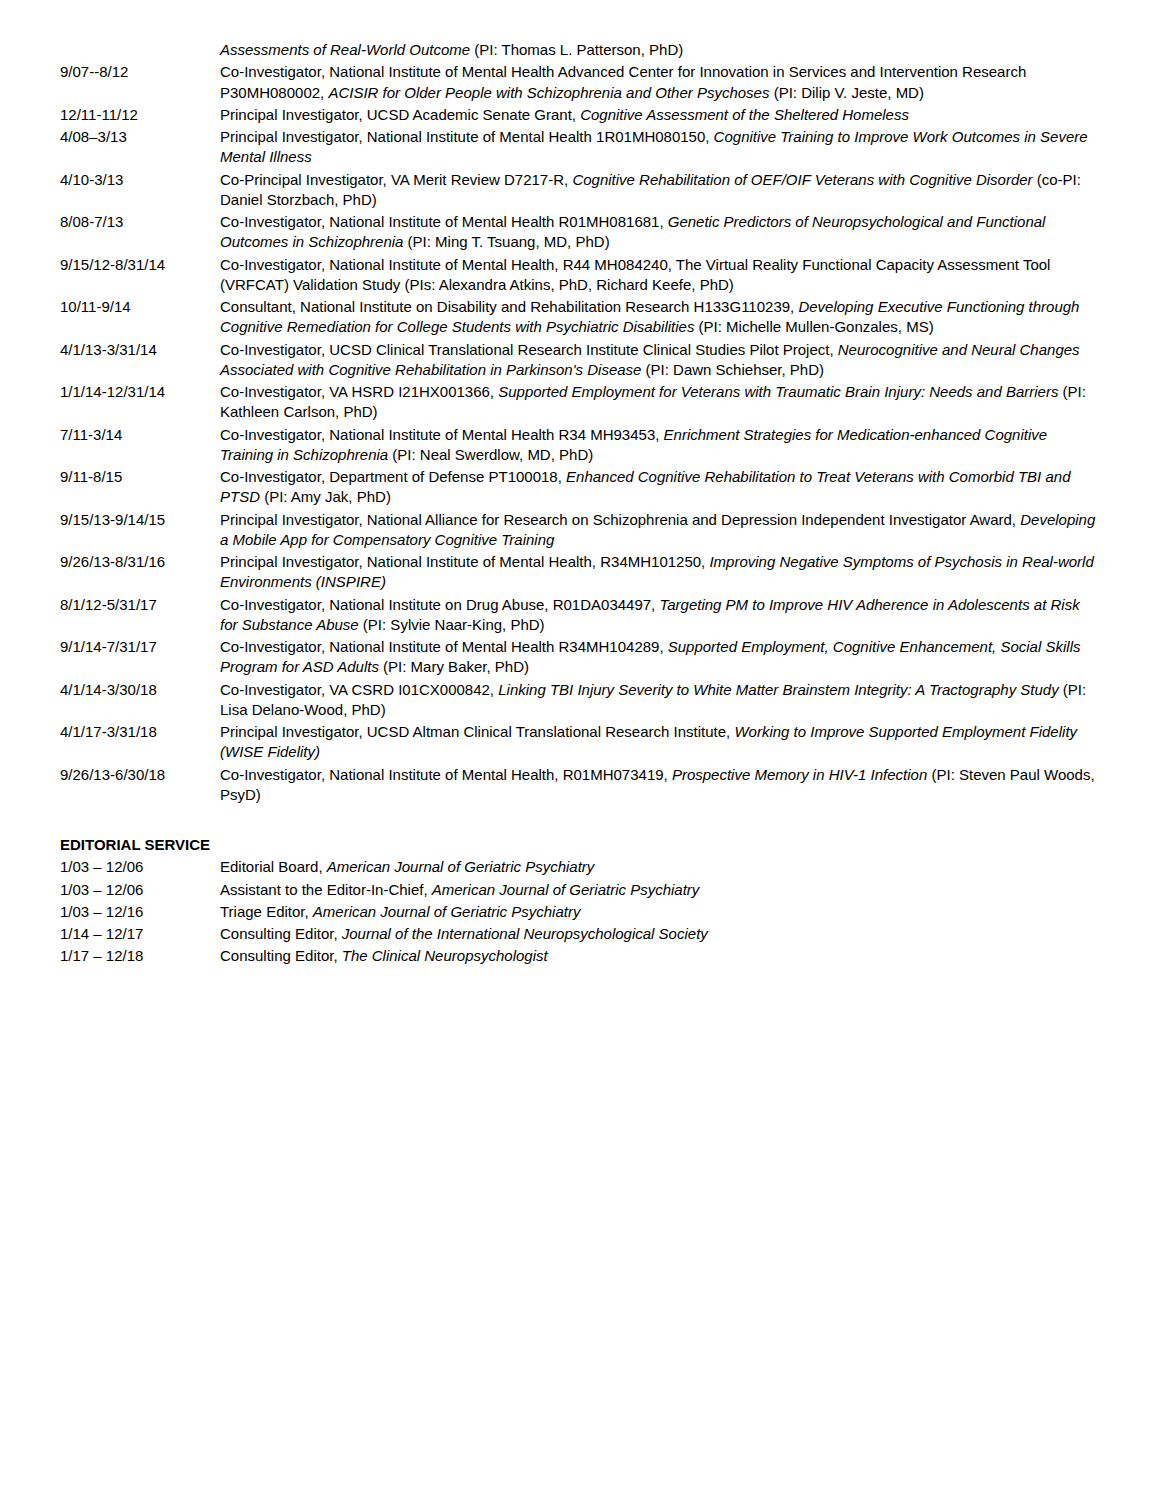| | Assessments of Real-World Outcome (PI: Thomas L. Patterson, PhD) |
| 9/07--8/12 | Co-Investigator, National Institute of Mental Health Advanced Center for Innovation in Services and Intervention Research P30MH080002, ACISIR for Older People with Schizophrenia and Other Psychoses (PI: Dilip V. Jeste, MD) |
| 12/11-11/12 | Principal Investigator, UCSD Academic Senate Grant, Cognitive Assessment of the Sheltered Homeless |
| 4/08–3/13 | Principal Investigator, National Institute of Mental Health 1R01MH080150, Cognitive Training to Improve Work Outcomes in Severe Mental Illness |
| 4/10-3/13 | Co-Principal Investigator, VA Merit Review D7217-R, Cognitive Rehabilitation of OEF/OIF Veterans with Cognitive Disorder (co-PI: Daniel Storzbach, PhD) |
| 8/08-7/13 | Co-Investigator, National Institute of Mental Health R01MH081681, Genetic Predictors of Neuropsychological and Functional Outcomes in Schizophrenia (PI: Ming T. Tsuang, MD, PhD) |
| 9/15/12-8/31/14 | Co-Investigator, National Institute of Mental Health, R44 MH084240, The Virtual Reality Functional Capacity Assessment Tool (VRFCAT) Validation Study (PIs: Alexandra Atkins, PhD, Richard Keefe, PhD) |
| 10/11-9/14 | Consultant, National Institute on Disability and Rehabilitation Research H133G110239, Developing Executive Functioning through Cognitive Remediation for College Students with Psychiatric Disabilities (PI: Michelle Mullen-Gonzales, MS) |
| 4/1/13-3/31/14 | Co-Investigator, UCSD Clinical Translational Research Institute Clinical Studies Pilot Project, Neurocognitive and Neural Changes Associated with Cognitive Rehabilitation in Parkinson's Disease (PI: Dawn Schiehser, PhD) |
| 1/1/14-12/31/14 | Co-Investigator, VA HSRD I21HX001366, Supported Employment for Veterans with Traumatic Brain Injury: Needs and Barriers (PI: Kathleen Carlson, PhD) |
| 7/11-3/14 | Co-Investigator, National Institute of Mental Health R34 MH93453, Enrichment Strategies for Medication-enhanced Cognitive Training in Schizophrenia (PI: Neal Swerdlow, MD, PhD) |
| 9/11-8/15 | Co-Investigator, Department of Defense PT100018, Enhanced Cognitive Rehabilitation to Treat Veterans with Comorbid TBI and PTSD (PI: Amy Jak, PhD) |
| 9/15/13-9/14/15 | Principal Investigator, National Alliance for Research on Schizophrenia and Depression Independent Investigator Award, Developing a Mobile App for Compensatory Cognitive Training |
| 9/26/13-8/31/16 | Principal Investigator, National Institute of Mental Health, R34MH101250, Improving Negative Symptoms of Psychosis in Real-world Environments (INSPIRE) |
| 8/1/12-5/31/17 | Co-Investigator, National Institute on Drug Abuse, R01DA034497, Targeting PM to Improve HIV Adherence in Adolescents at Risk for Substance Abuse (PI: Sylvie Naar-King, PhD) |
| 9/1/14-7/31/17 | Co-Investigator, National Institute of Mental Health R34MH104289, Supported Employment, Cognitive Enhancement, Social Skills Program for ASD Adults (PI: Mary Baker, PhD) |
| 4/1/14-3/30/18 | Co-Investigator, VA CSRD I01CX000842, Linking TBI Injury Severity to White Matter Brainstem Integrity: A Tractography Study (PI: Lisa Delano-Wood, PhD) |
| 4/1/17-3/31/18 | Principal Investigator, UCSD Altman Clinical Translational Research Institute, Working to Improve Supported Employment Fidelity (WISE Fidelity) |
| 9/26/13-6/30/18 | Co-Investigator, National Institute of Mental Health, R01MH073419, Prospective Memory in HIV-1 Infection (PI: Steven Paul Woods, PsyD) |
Editorial Service
| 1/03 – 12/06 | Editorial Board, American Journal of Geriatric Psychiatry |
| 1/03 – 12/06 | Assistant to the Editor-In-Chief, American Journal of Geriatric Psychiatry |
| 1/03 – 12/16 | Triage Editor, American Journal of Geriatric Psychiatry |
| 1/14 – 12/17 | Consulting Editor, Journal of the International Neuropsychological Society |
| 1/17 – 12/18 | Consulting Editor, The Clinical Neuropsychologist |